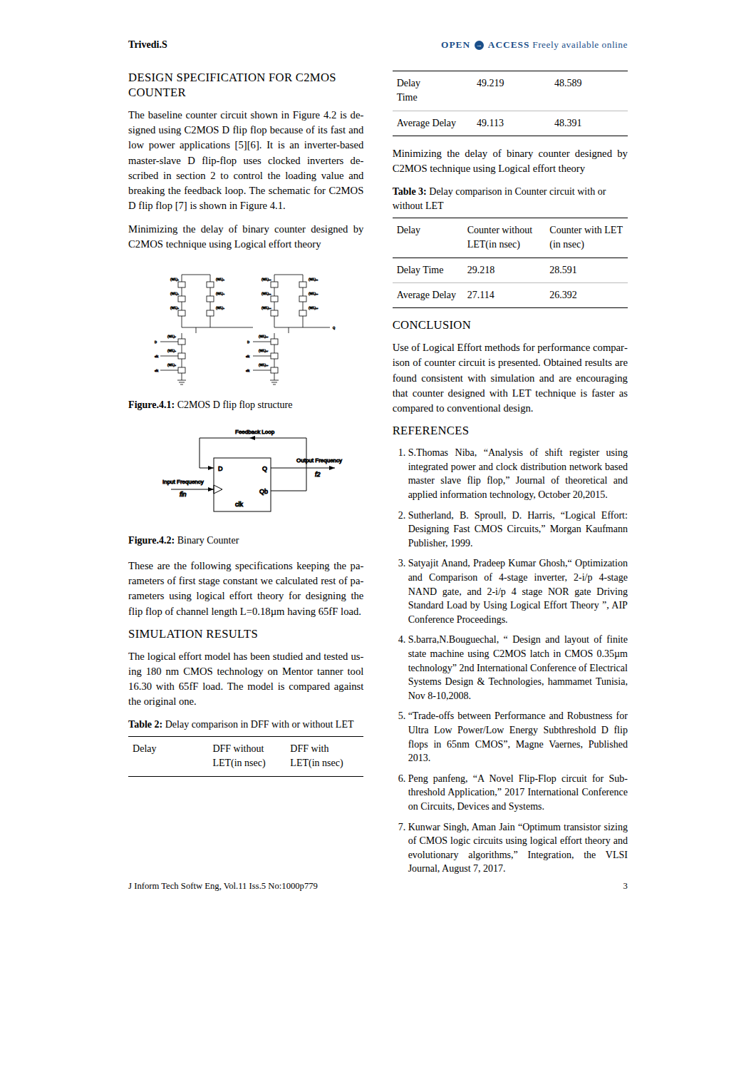Trivedi.S
OPEN → ACCESS Freely available online
Design Specification for C2MOS Counter
The baseline counter circuit shown in Figure 4.2 is designed using C2MOS D flip flop because of its fast and low power applications [5][6]. It is an inverter-based master-slave D flip-flop uses clocked inverters described in section 2 to control the loading value and breaking the feedback loop. The schematic for C2MOS D flip flop [7] is shown in Figure 4.1.
Minimizing the delay of binary counter designed by C2MOS technique using Logical effort theory
(W/L)₁ (W/L)₂ (W/L)₃ (W/L)₄ (W/L)₅ (W/L)₆ (W/L)₇ (W/L)₈ (W/L)₉ D clk clk (W/L)₁₀ (W/L)₁₁ (W/L)₁₂ (W/L)₁₃ (W/L)₁₄ (W/L)₁₅ Q (W/L)₁₆ (W/L)₁₇ (W/L)₁₈ D clk clk
Figure.4.1: C2MOS D flip flop structure
D Q Qb clk Input Frequency fin Output Frequency f2 Feedback Loop
Figure.4.2: Binary Counter
These are the following specifications keeping the parameters of first stage constant we calculated rest of parameters using logical effort theory for designing the flip flop of channel length L=0.18µm having 65fF load.
Simulation Results
The logical effort model has been studied and tested using 180 nm CMOS technology on Mentor tanner tool 16.30 with 65fF load. The model is compared against the original one.
Table 2: Delay comparison in DFF with or without LET
| Delay | DFF without LET(in nsec) | DFF with LET(in nsec) |
| --- | --- | --- |
| Delay Time | 49.219 | 48.589 |
| Average Delay | 49.113 | 48.391 |
Minimizing the delay of binary counter designed by C2MOS technique using Logical effort theory
Table 3: Delay comparison in Counter circuit with or without LET
| Delay | Counter without LET(in nsec) | Counter with LET (in nsec) |
| --- | --- | --- |
| Delay Time | 29.218 | 28.591 |
| Average Delay | 27.114 | 26.392 |
Conclusion
Use of Logical Effort methods for performance comparison of counter circuit is presented. Obtained results are found consistent with simulation and are encouraging that counter designed with LET technique is faster as compared to conventional design.
References
S.Thomas Niba, “Analysis of shift register using integrated power and clock distribution network based master slave flip flop,” Journal of theoretical and applied information technology, October 20,2015.
Sutherland, B. Sproull, D. Harris, “Logical Effort: Designing Fast CMOS Circuits,” Morgan Kaufmann Publisher, 1999.
Satyajit Anand, Pradeep Kumar Ghosh,“ Optimization and Comparison of 4-stage inverter, 2-i/p 4-stage NAND gate, and 2-i/p 4 stage NOR gate Driving Standard Load by Using Logical Effort Theory ”, AIP Conference Proceedings.
S.barra,N.Bouguechal, “ Design and layout of finite state machine using C2MOS latch in CMOS 0.35µm technology” 2nd International Conference of Electrical Systems Design & Technologies, hammamet Tunisia, Nov 8-10,2008.
“Trade-offs between Performance and Robustness for Ultra Low Power/Low Energy Subthreshold D flip flops in 65nm CMOS”, Magne Vaernes, Published 2013.
Peng panfeng, “A Novel Flip-Flop circuit for Sub-threshold Application,” 2017 International Conference on Circuits, Devices and Systems.
Kunwar Singh, Aman Jain “Optimum transistor sizing of CMOS logic circuits using logical effort theory and evolutionary algorithms,” Integration, the VLSI Journal, August 7, 2017.
J Inform Tech Softw Eng, Vol.11 Iss.5 No:1000p779
3